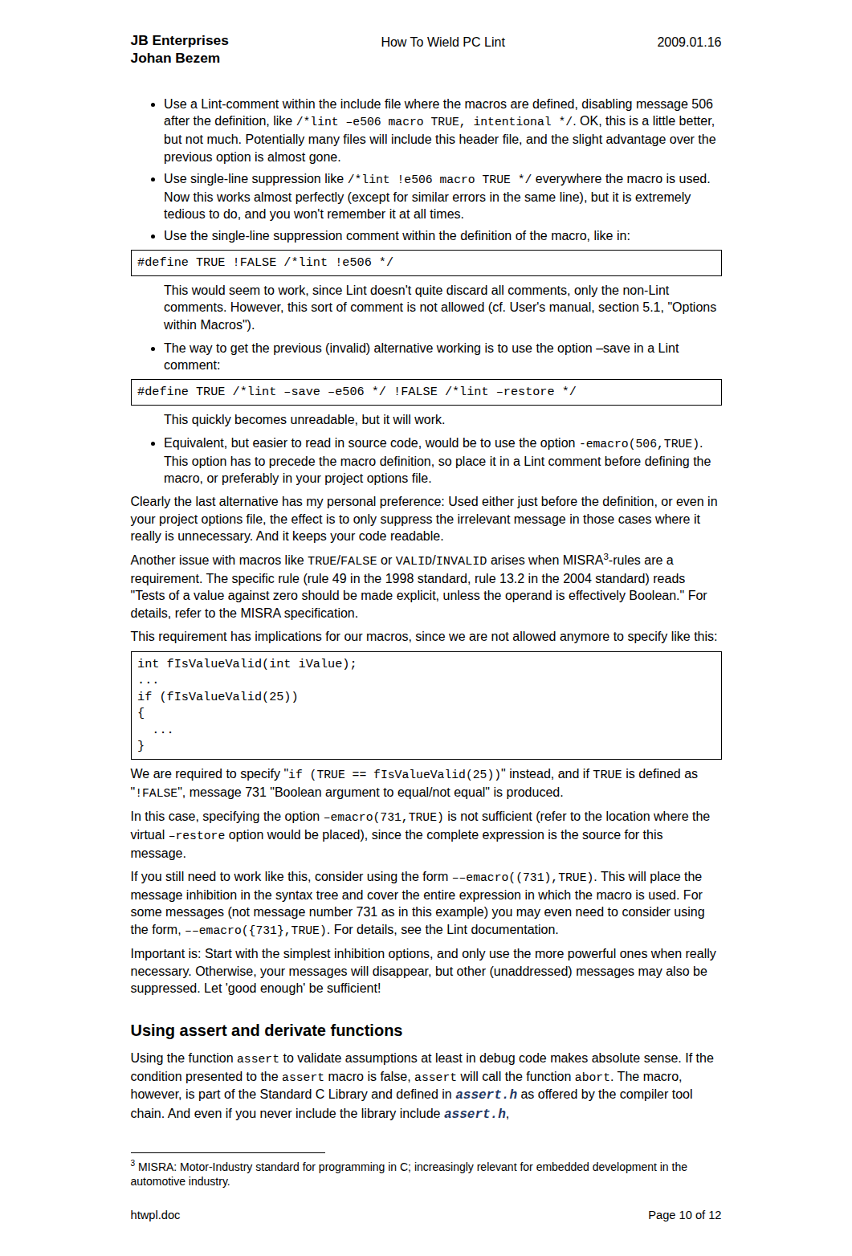JB Enterprises
Johan Bezem
How To Wield PC Lint
2009.01.16
Use a Lint-comment within the include file where the macros are defined, disabling message 506 after the definition, like /*lint –e506 macro TRUE, intentional */. OK, this is a little better, but not much. Potentially many files will include this header file, and the slight advantage over the previous option is almost gone.
Use single-line suppression like /*lint !e506 macro TRUE */ everywhere the macro is used. Now this works almost perfectly (except for similar errors in the same line), but it is extremely tedious to do, and you won't remember it at all times.
Use the single-line suppression comment within the definition of the macro, like in:
#define TRUE !FALSE /*lint !e506 */
This would seem to work, since Lint doesn't quite discard all comments, only the non-Lint comments. However, this sort of comment is not allowed (cf. User's manual, section 5.1, "Options within Macros").
The way to get the previous (invalid) alternative working is to use the option –save in a Lint comment:
#define TRUE /*lint –save –e506 */ !FALSE /*lint –restore */
This quickly becomes unreadable, but it will work.
Equivalent, but easier to read in source code, would be to use the option -emacro(506,TRUE). This option has to precede the macro definition, so place it in a Lint comment before defining the macro, or preferably in your project options file.
Clearly the last alternative has my personal preference: Used either just before the definition, or even in your project options file, the effect is to only suppress the irrelevant message in those cases where it really is unnecessary. And it keeps your code readable.
Another issue with macros like TRUE/FALSE or VALID/INVALID arises when MISRA3-rules are a requirement. The specific rule (rule 49 in the 1998 standard, rule 13.2 in the 2004 standard) reads "Tests of a value against zero should be made explicit, unless the operand is effectively Boolean." For details, refer to the MISRA specification.
This requirement has implications for our macros, since we are not allowed anymore to specify like this:
int fIsValueValid(int iValue); ... if (fIsValueValid(25)) { ... }
We are required to specify "if (TRUE == fIsValueValid(25))" instead, and if TRUE is defined as "!FALSE", message 731 "Boolean argument to equal/not equal" is produced.
In this case, specifying the option –emacro(731,TRUE) is not sufficient (refer to the location where the virtual –restore option would be placed), since the complete expression is the source for this message.
If you still need to work like this, consider using the form ––emacro((731),TRUE). This will place the message inhibition in the syntax tree and cover the entire expression in which the macro is used. For some messages (not message number 731 as in this example) you may even need to consider using the form, ––emacro({731},TRUE). For details, see the Lint documentation.
Important is: Start with the simplest inhibition options, and only use the more powerful ones when really necessary. Otherwise, your messages will disappear, but other (unaddressed) messages may also be suppressed. Let 'good enough' be sufficient!
Using assert and derivate functions
Using the function assert to validate assumptions at least in debug code makes absolute sense. If the condition presented to the assert macro is false, assert will call the function abort. The macro, however, is part of the Standard C Library and defined in assert.h as offered by the compiler tool chain. And even if you never include the library include assert.h,
3 MISRA: Motor-Industry standard for programming in C; increasingly relevant for embedded development in the automotive industry.
htwpl.doc
Page 10 of 12